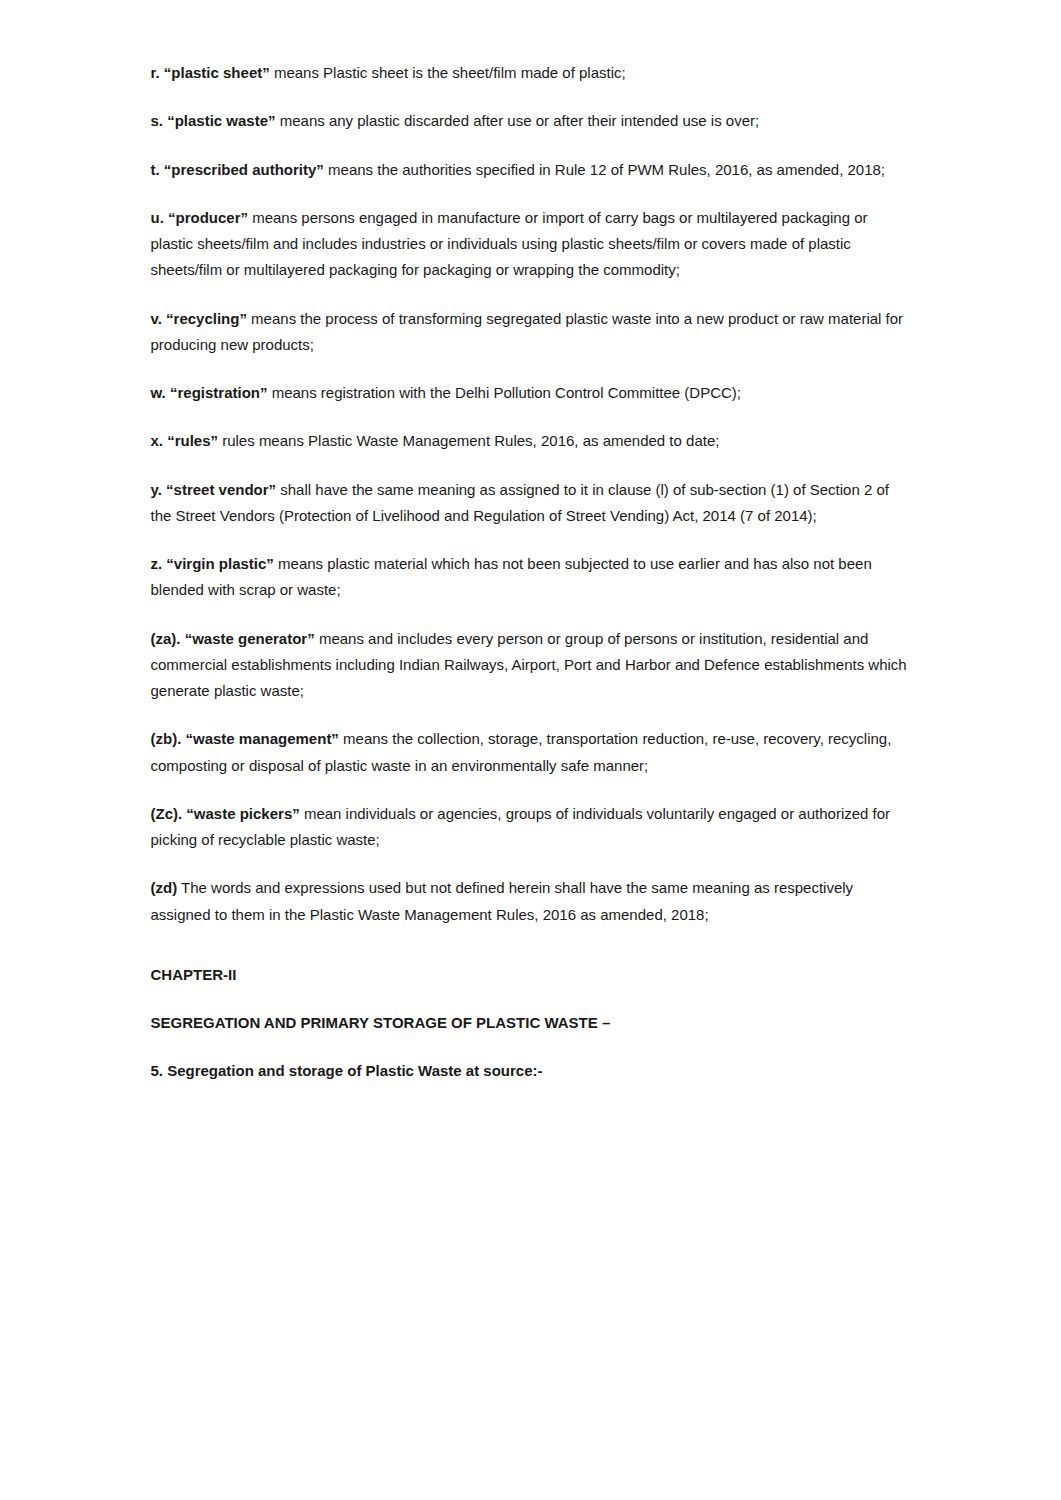r. “plastic sheet” means Plastic sheet is the sheet/film made of plastic;
s. “plastic waste” means any plastic discarded after use or after their intended use is over;
t. “prescribed authority” means the authorities specified in Rule 12 of PWM Rules, 2016, as amended, 2018;
u. “producer” means persons engaged in manufacture or import of carry bags or multilayered packaging or plastic sheets/film and includes industries or individuals using plastic sheets/film or covers made of plastic sheets/film or multilayered packaging for packaging or wrapping the commodity;
v. “recycling” means the process of transforming segregated plastic waste into a new product or raw material for producing new products;
w. “registration” means registration with the Delhi Pollution Control Committee (DPCC);
x. “rules” rules means Plastic Waste Management Rules, 2016, as amended to date;
y. “street vendor” shall have the same meaning as assigned to it in clause (l) of sub-section (1) of Section 2 of the Street Vendors (Protection of Livelihood and Regulation of Street Vending) Act, 2014 (7 of 2014);
z. “virgin plastic” means plastic material which has not been subjected to use earlier and has also not been blended with scrap or waste;
(za). “waste generator” means and includes every person or group of persons or institution, residential and commercial establishments including Indian Railways, Airport, Port and Harbor and Defence establishments which generate plastic waste;
(zb). “waste management” means the collection, storage, transportation reduction, re-use, recovery, recycling, composting or disposal of plastic waste in an environmentally safe manner;
(Zc). “waste pickers” mean individuals or agencies, groups of individuals voluntarily engaged or authorized for picking of recyclable plastic waste;
(zd) The words and expressions used but not defined herein shall have the same meaning as respectively assigned to them in the Plastic Waste Management Rules, 2016 as amended, 2018;
CHAPTER-II
SEGREGATION AND PRIMARY STORAGE OF PLASTIC WASTE –
5. Segregation and storage of Plastic Waste at source:-